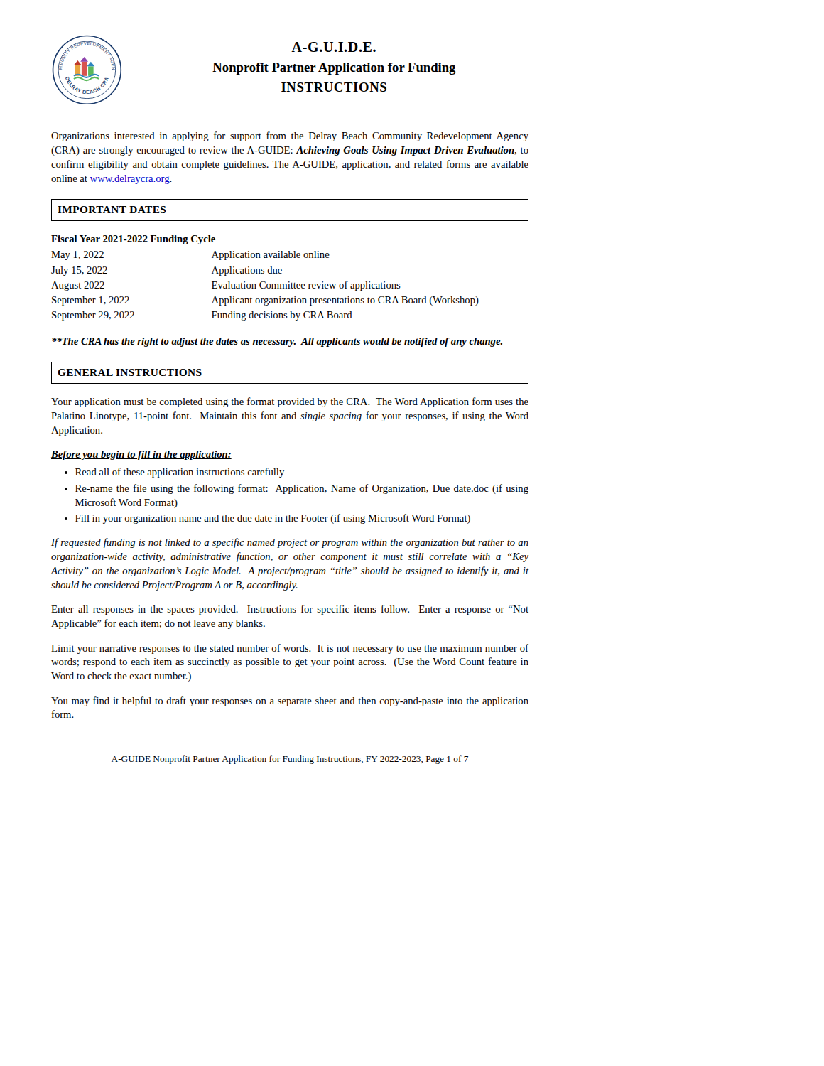COMMUNITY REDEVELOPMENT AGENCY DELRAY BEACH CRA
A-G.U.I.D.E.
Nonprofit Partner Application for Funding
INSTRUCTIONS
Organizations interested in applying for support from the Delray Beach Community Redevelopment Agency (CRA) are strongly encouraged to review the A-GUIDE: Achieving Goals Using Impact Driven Evaluation, to confirm eligibility and obtain complete guidelines. The A-GUIDE, application, and related forms are available online at www.delraycra.org.
IMPORTANT DATES
Fiscal Year 2021-2022 Funding Cycle
| May 1, 2022 | Application available online |
| July 15, 2022 | Applications due |
| August 2022 | Evaluation Committee review of applications |
| September 1, 2022 | Applicant organization presentations to CRA Board (Workshop) |
| September 29, 2022 | Funding decisions by CRA Board |
**The CRA has the right to adjust the dates as necessary. All applicants would be notified of any change.
GENERAL INSTRUCTIONS
Your application must be completed using the format provided by the CRA. The Word Application form uses the Palatino Linotype, 11-point font. Maintain this font and single spacing for your responses, if using the Word Application.
Before you begin to fill in the application:
Read all of these application instructions carefully
Re-name the file using the following format: Application, Name of Organization, Due date.doc (if using Microsoft Word Format)
Fill in your organization name and the due date in the Footer (if using Microsoft Word Format)
If requested funding is not linked to a specific named project or program within the organization but rather to an organization-wide activity, administrative function, or other component it must still correlate with a “Key Activity” on the organization’s Logic Model. A project/program “title” should be assigned to identify it, and it should be considered Project/Program A or B, accordingly.
Enter all responses in the spaces provided. Instructions for specific items follow. Enter a response or “Not Applicable” for each item; do not leave any blanks.
Limit your narrative responses to the stated number of words. It is not necessary to use the maximum number of words; respond to each item as succinctly as possible to get your point across. (Use the Word Count feature in Word to check the exact number.)
You may find it helpful to draft your responses on a separate sheet and then copy-and-paste into the application form.
A-GUIDE Nonprofit Partner Application for Funding Instructions, FY 2022-2023, Page 1 of 7